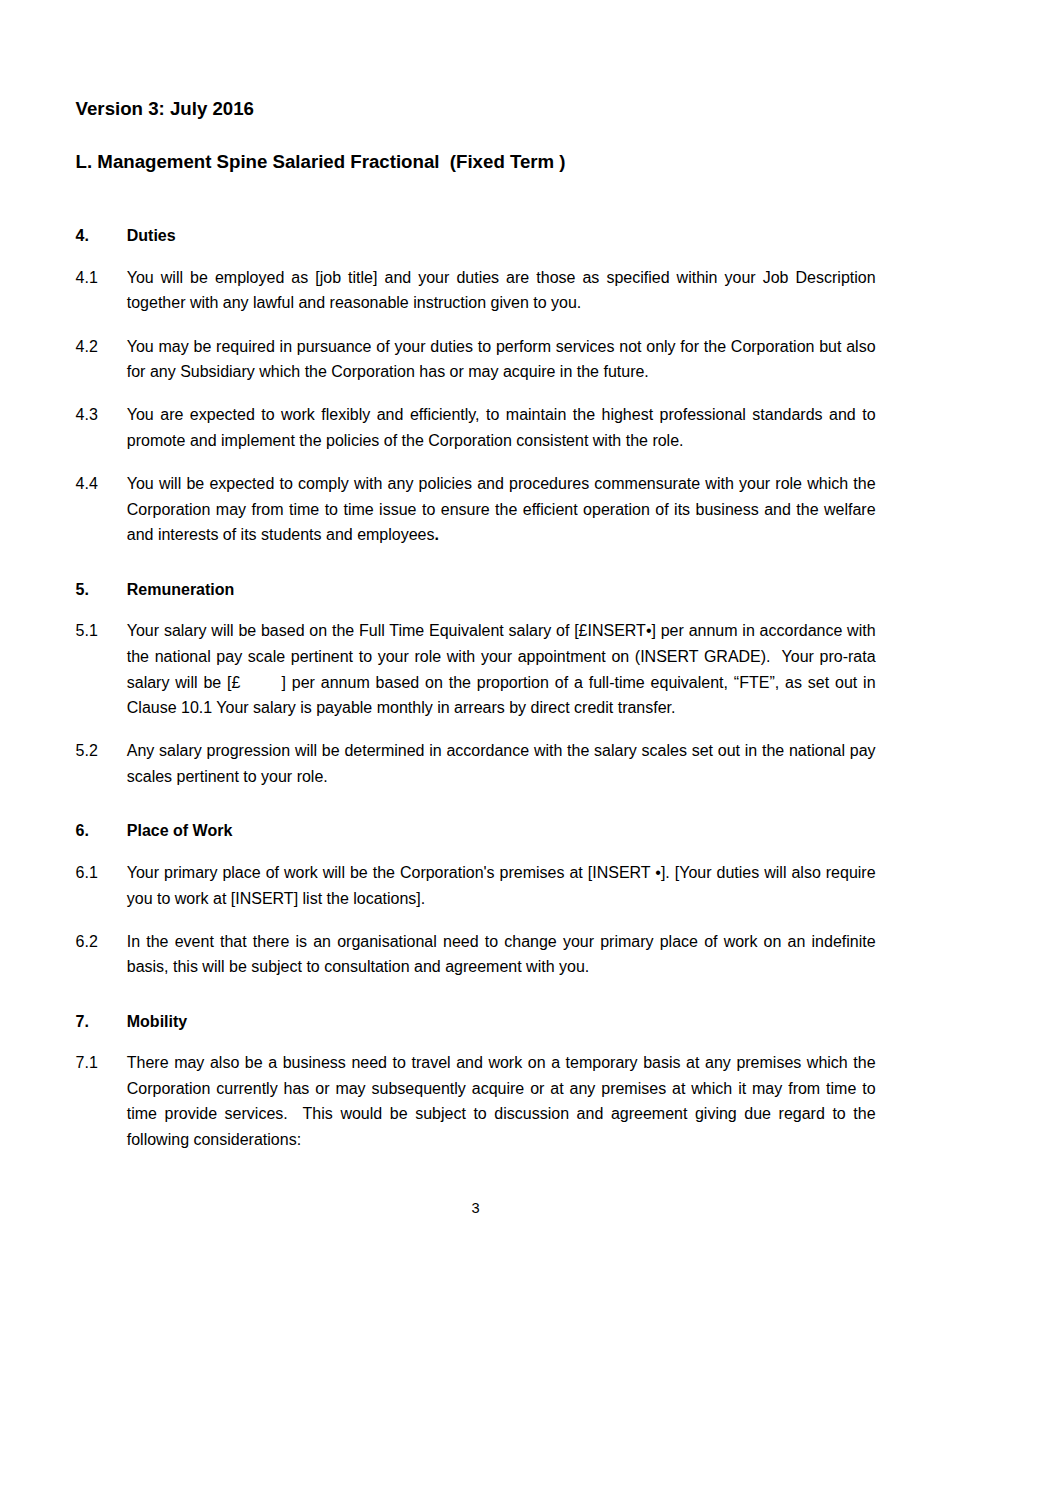Version 3: July 2016
L. Management Spine Salaried Fractional (Fixed Term )
4.
Duties
4.1
You will be employed as [job title] and your duties are those as specified within your Job Description together with any lawful and reasonable instruction given to you.
4.2
You may be required in pursuance of your duties to perform services not only for the Corporation but also for any Subsidiary which the Corporation has or may acquire in the future.
4.3
You are expected to work flexibly and efficiently, to maintain the highest professional standards and to promote and implement the policies of the Corporation consistent with the role.
4.4
You will be expected to comply with any policies and procedures commensurate with your role which the Corporation may from time to time issue to ensure the efficient operation of its business and the welfare and interests of its students and employees.
5.
Remuneration
5.1
Your salary will be based on the Full Time Equivalent salary of [£INSERT•] per annum in accordance with the national pay scale pertinent to your role with your appointment on (INSERT GRADE). Your pro-rata salary will be [£ ] per annum based on the proportion of a full-time equivalent, “FTE”, as set out in Clause 10.1 Your salary is payable monthly in arrears by direct credit transfer.
5.2
Any salary progression will be determined in accordance with the salary scales set out in the national pay scales pertinent to your role.
6.
Place of Work
6.1
Your primary place of work will be the Corporation's premises at [INSERT •]. [Your duties will also require you to work at [INSERT] list the locations].
6.2
In the event that there is an organisational need to change your primary place of work on an indefinite basis, this will be subject to consultation and agreement with you.
7.
Mobility
7.1
There may also be a business need to travel and work on a temporary basis at any premises which the Corporation currently has or may subsequently acquire or at any premises at which it may from time to time provide services. This would be subject to discussion and agreement giving due regard to the following considerations:
3